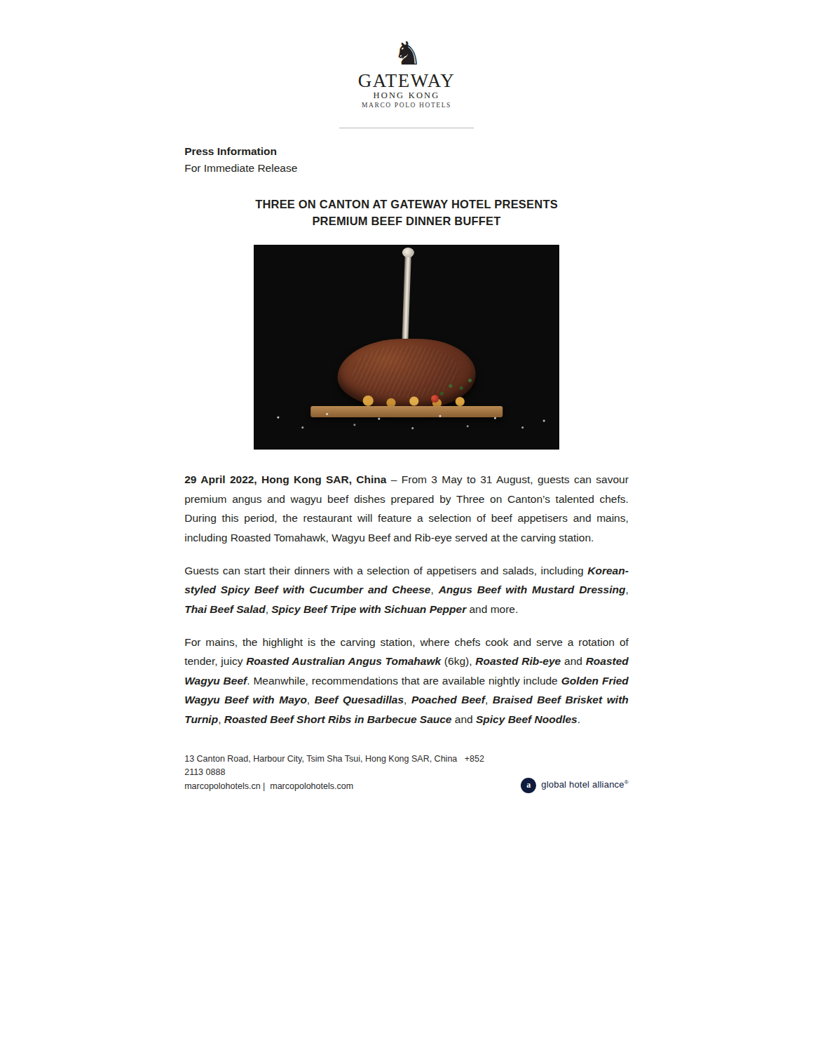♞
GATEWAY
HONG KONG
MARCO POLO HOTELS
Press Information
For Immediate Release
Three on Canton at Gateway Hotel Presents
Premium Beef Dinner Buffet
29 April 2022, Hong Kong SAR, China – From 3 May to 31 August, guests can savour premium angus and wagyu beef dishes prepared by Three on Canton’s talented chefs. During this period, the restaurant will feature a selection of beef appetisers and mains, including Roasted Tomahawk, Wagyu Beef and Rib-eye served at the carving station.
Guests can start their dinners with a selection of appetisers and salads, including Korean-styled Spicy Beef with Cucumber and Cheese, Angus Beef with Mustard Dressing, Thai Beef Salad, Spicy Beef Tripe with Sichuan Pepper and more.
For mains, the highlight is the carving station, where chefs cook and serve a rotation of tender, juicy Roasted Australian Angus Tomahawk (6kg), Roasted Rib-eye and Roasted Wagyu Beef. Meanwhile, recommendations that are available nightly include Golden Fried Wagyu Beef with Mayo, Beef Quesadillas, Poached Beef, Braised Beef Brisket with Turnip, Roasted Beef Short Ribs in Barbecue Sauce and Spicy Beef Noodles.
13 Canton Road, Harbour City, Tsim Sha Tsui, Hong Kong SAR, China +852 2113 0888
marcopolohotels.cn | marcopolohotels.com
a global hotel alliance®